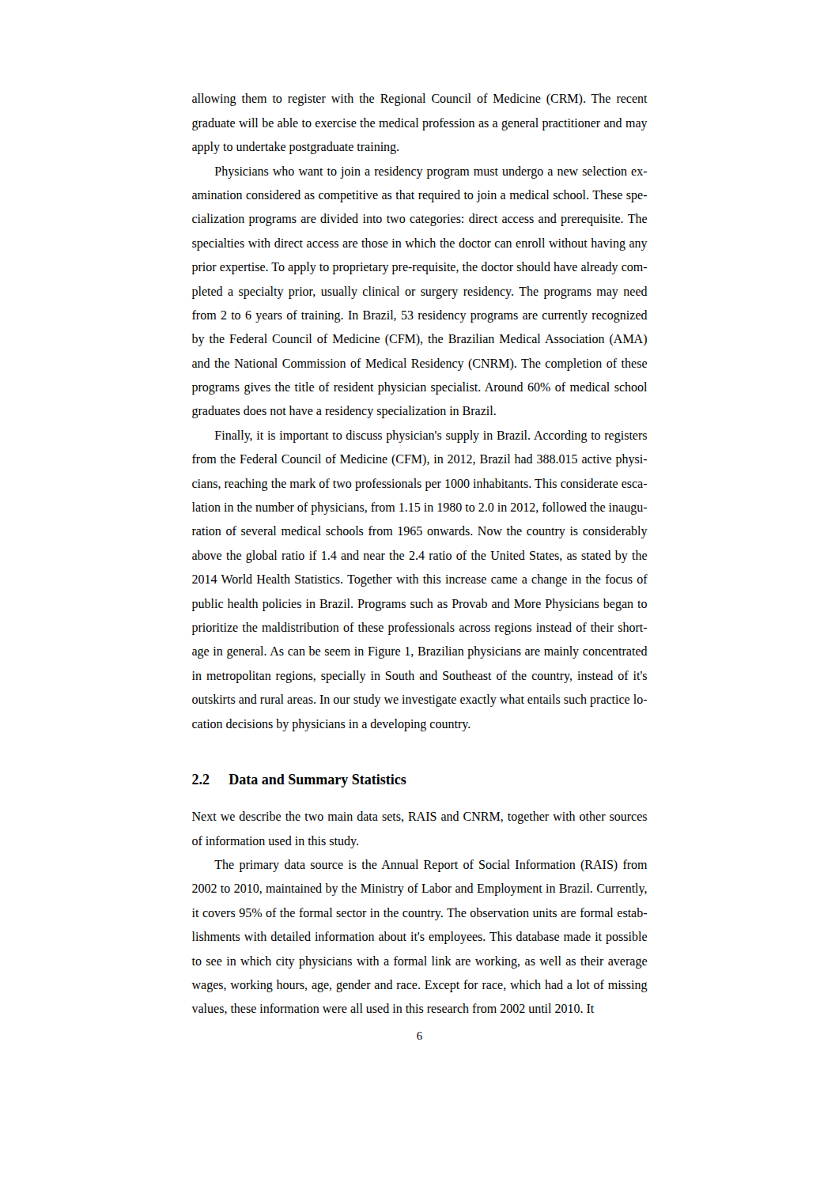allowing them to register with the Regional Council of Medicine (CRM). The recent graduate will be able to exercise the medical profession as a general practitioner and may apply to undertake postgraduate training.
Physicians who want to join a residency program must undergo a new selection examination considered as competitive as that required to join a medical school. These specialization programs are divided into two categories: direct access and prerequisite. The specialties with direct access are those in which the doctor can enroll without having any prior expertise. To apply to proprietary pre-requisite, the doctor should have already completed a specialty prior, usually clinical or surgery residency. The programs may need from 2 to 6 years of training. In Brazil, 53 residency programs are currently recognized by the Federal Council of Medicine (CFM), the Brazilian Medical Association (AMA) and the National Commission of Medical Residency (CNRM). The completion of these programs gives the title of resident physician specialist. Around 60% of medical school graduates does not have a residency specialization in Brazil.
Finally, it is important to discuss physician's supply in Brazil. According to registers from the Federal Council of Medicine (CFM), in 2012, Brazil had 388.015 active physicians, reaching the mark of two professionals per 1000 inhabitants. This considerate escalation in the number of physicians, from 1.15 in 1980 to 2.0 in 2012, followed the inauguration of several medical schools from 1965 onwards. Now the country is considerably above the global ratio if 1.4 and near the 2.4 ratio of the United States, as stated by the 2014 World Health Statistics. Together with this increase came a change in the focus of public health policies in Brazil. Programs such as Provab and More Physicians began to prioritize the maldistribution of these professionals across regions instead of their shortage in general. As can be seem in Figure 1, Brazilian physicians are mainly concentrated in metropolitan regions, specially in South and Southeast of the country, instead of it's outskirts and rural areas. In our study we investigate exactly what entails such practice location decisions by physicians in a developing country.
2.2 Data and Summary Statistics
Next we describe the two main data sets, RAIS and CNRM, together with other sources of information used in this study.
The primary data source is the Annual Report of Social Information (RAIS) from 2002 to 2010, maintained by the Ministry of Labor and Employment in Brazil. Currently, it covers 95% of the formal sector in the country. The observation units are formal establishments with detailed information about it's employees. This database made it possible to see in which city physicians with a formal link are working, as well as their average wages, working hours, age, gender and race. Except for race, which had a lot of missing values, these information were all used in this research from 2002 until 2010. It
6